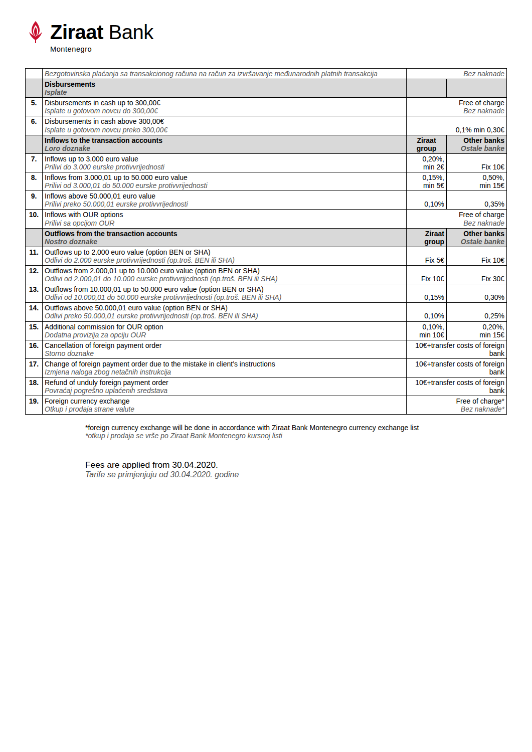Ziraat Bank
Montenegro
| | Bezgotovinska plaćanja sa transakcionog računa na račun za izvršavanje međunarodnih platnih transakcija | Bez naknade |
| | Disbursements Isplate | | |
| 5. | Disbursements in cash up to 300,00€ Isplate u gotovom novcu do 300,00€ | Free of charge Bez naknade |
| 6. | Disbursements in cash above 300,00€ Isplate u gotovom novcu preko 300,00€ | 0,1% min 0,30€ |
| | Inflows to the transaction accounts Loro doznake | Ziraat group | Other banks Ostale banke |
| 7. | Inflows up to 3.000 euro value Prilivi do 3.000 eurske protivvrijednosti | 0,20%, min 2€ | Fix 10€ |
| 8. | Inflows from 3.000,01 up to 50.000 euro value Prilivi od 3.000,01 do 50.000 eurske protivvrijednosti | 0,15%, min 5€ | 0,50%, min 15€ |
| 9. | Inflows above 50.000,01 euro value Prilivi preko 50.000,01 eurske protivvrijednosti | 0,10% | 0,35% |
| 10. | Inflows with OUR options Prilivi sa opcijom OUR | Free of charge Bez naknade |
| | Outflows from the transaction accounts Nostro doznake | Ziraat group | Other banks Ostale banke |
| 11. | Outflows up to 2.000 euro value (option BEN or SHA) Odlivi do 2.000 eurske protivvrijednosti (op.troš. BEN ili SHA) | Fix 5€ | Fix 10€ |
| 12. | Outflows from 2.000,01 up to 10.000 euro value (option BEN or SHA) Odlivi od 2.000,01 do 10.000 eurske protivvrijednosti (op.troš. BEN ili SHA) | Fix 10€ | Fix 30€ |
| 13. | Outflows from 10.000,01 up to 50.000 euro value (option BEN or SHA) Odlivi od 10.000,01 do 50.000 eurske protivvrijednosti (op.troš. BEN ili SHA) | 0,15% | 0,30% |
| 14. | Outflows above 50.000,01 euro value (option BEN or SHA) Odlivi preko 50.000,01 eurske protivvrijednosti (op.troš. BEN ili SHA) | 0,10% | 0,25% |
| 15. | Additional commission for OUR option Dodatna provizija za opciju OUR | 0,10%, min 10€ | 0,20%, min 15€ |
| 16. | Cancellation of foreign payment order Storno doznake | 10€+transfer costs of foreign bank |
| 17. | Change of foreign payment order due to the mistake in client’s instructions Izmjena naloga zbog netačnih instrukcija | 10€+transfer costs of foreign bank |
| 18. | Refund of unduly foreign payment order Povraćaj pogrešno uplaćenih sredstava | 10€+transfer costs of foreign bank |
| 19. | Foreign currency exchange Otkup i prodaja strane valute | Free of charge* Bez naknade* |
*foreign currency exchange will be done in accordance with Ziraat Bank Montenegro currency exchange list *otkup i prodaja se vrše po Ziraat Bank Montenegro kursnoj listi
Fees are applied from 30.04.2020. Tarife se primjenjuju od 30.04.2020. godine